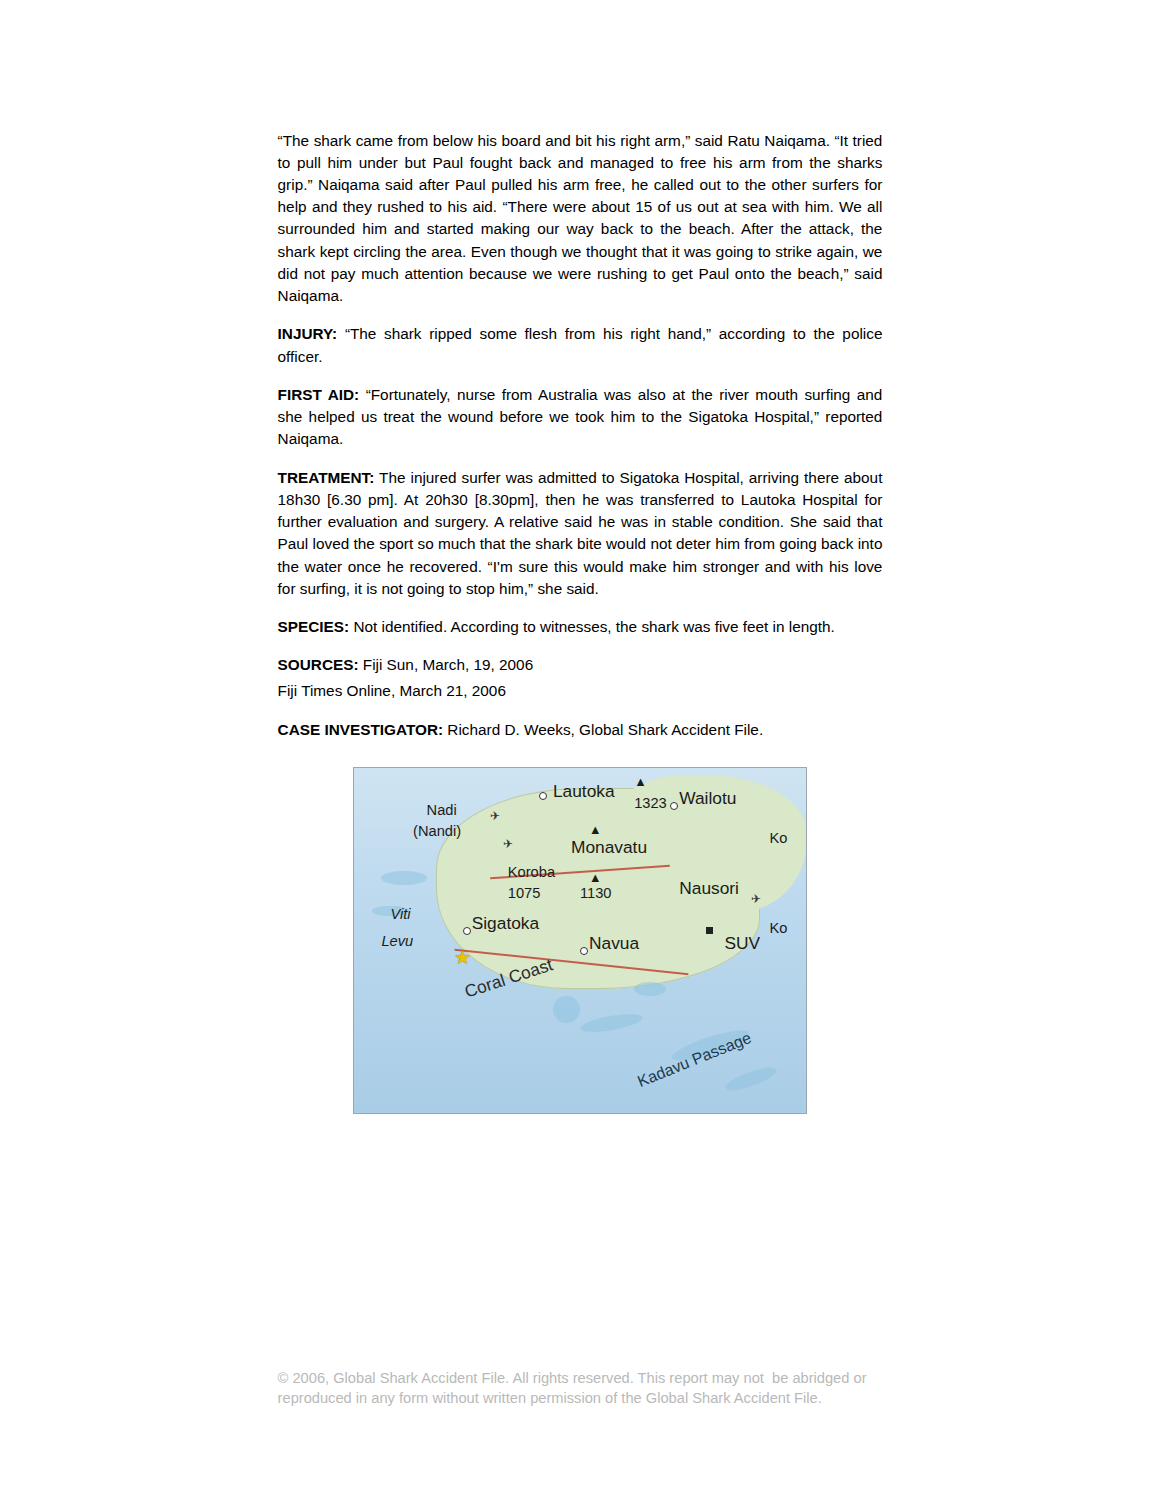“The shark came from below his board and bit his right arm,” said Ratu Naiqama. “It tried to pull him under but Paul fought back and managed to free his arm from the sharks grip.” Naiqama said after Paul pulled his arm free, he called out to the other surfers for help and they rushed to his aid. “There were about 15 of us out at sea with him. We all surrounded him and started making our way back to the beach. After the attack, the shark kept circling the area. Even though we thought that it was going to strike again, we did not pay much attention because we were rushing to get Paul onto the beach,” said Naiqama.
INJURY: “The shark ripped some flesh from his right hand,” according to the police officer.
FIRST AID: “Fortunately, nurse from Australia was also at the river mouth surfing and she helped us treat the wound before we took him to the Sigatoka Hospital,” reported Naiqama.
TREATMENT: The injured surfer was admitted to Sigatoka Hospital, arriving there about 18h30 [6.30 pm]. At 20h30 [8.30pm], then he was transferred to Lautoka Hospital for further evaluation and surgery. A relative said he was in stable condition. She said that Paul loved the sport so much that the shark bite would not deter him from going back into the water once he recovered. “I'm sure this would make him stronger and with his love for surfing, it is not going to stop him,” she said.
SPECIES: Not identified. According to witnesses, the shark was five feet in length.
SOURCES: Fiji Sun, March, 19, 2006
Fiji Times Online, March 21, 2006
CASE INVESTIGATOR: Richard D. Weeks, Global Shark Accident File.
Lautoka
Nadi
(Nandi)
✈
✈
▲
1323
Monavatu
▲
Koroba
1075
▲
1130
Viti
Levu
Sigatoka
Navua
Nausori
✈
SUV
Wailotu
Ko
Ko
★
Coral Coast
Kadavu Passage
© 2006, Global Shark Accident File. All rights reserved. This report may not be abridged or reproduced in any form without written permission of the Global Shark Accident File.